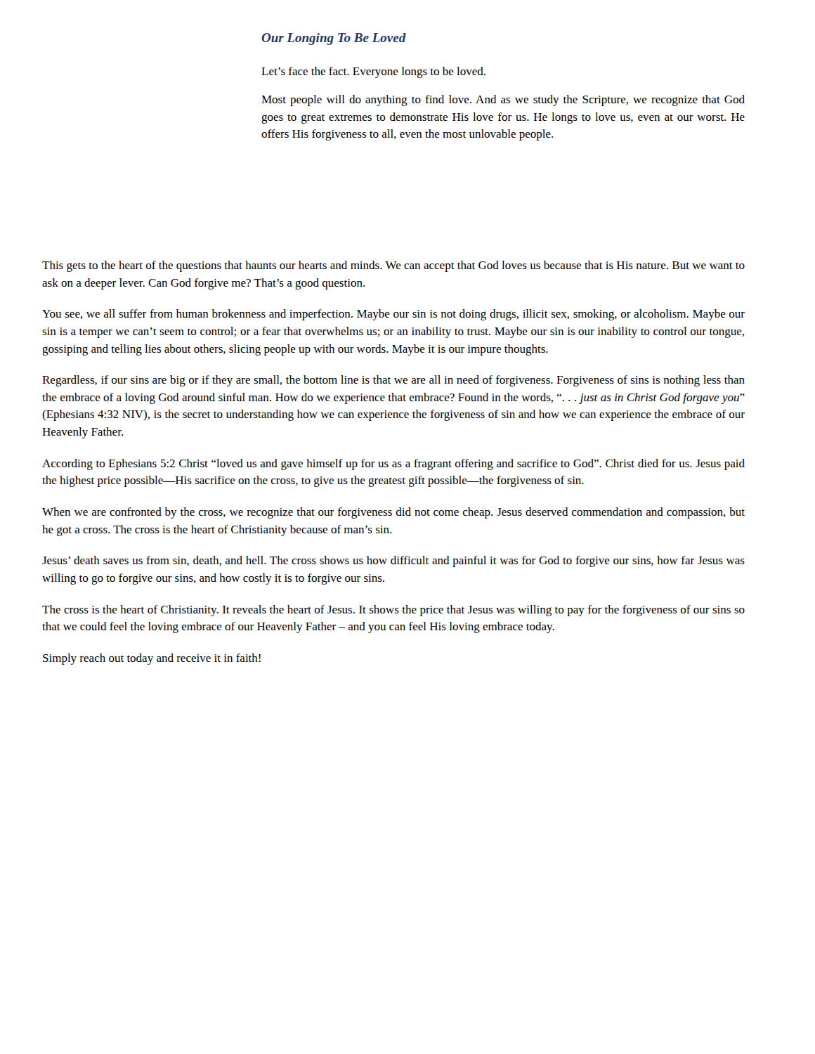Our Longing To Be Loved
Let’s face the fact. Everyone longs to be loved.
Most people will do anything to find love. And as we study the Scripture, we recognize that God goes to great extremes to demonstrate His love for us. He longs to love us, even at our worst. He offers His forgiveness to all, even the most unlovable people.
This gets to the heart of the questions that haunts our hearts and minds. We can accept that God loves us because that is His nature. But we want to ask on a deeper lever. Can God forgive me? That’s a good question.
You see, we all suffer from human brokenness and imperfection. Maybe our sin is not doing drugs, illicit sex, smoking, or alcoholism. Maybe our sin is a temper we can’t seem to control; or a fear that overwhelms us; or an inability to trust. Maybe our sin is our inability to control our tongue, gossiping and telling lies about others, slicing people up with our words. Maybe it is our impure thoughts.
Regardless, if our sins are big or if they are small, the bottom line is that we are all in need of forgiveness. Forgiveness of sins is nothing less than the embrace of a loving God around sinful man. How do we experience that embrace? Found in the words, “. . . just as in Christ God forgave you” (Ephesians 4:32 NIV), is the secret to understanding how we can experience the forgiveness of sin and how we can experience the embrace of our Heavenly Father.
According to Ephesians 5:2 Christ “loved us and gave himself up for us as a fragrant offering and sacrifice to God”. Christ died for us. Jesus paid the highest price possible—His sacrifice on the cross, to give us the greatest gift possible—the forgiveness of sin.
When we are confronted by the cross, we recognize that our forgiveness did not come cheap. Jesus deserved commendation and compassion, but he got a cross. The cross is the heart of Christianity because of man’s sin.
Jesus’ death saves us from sin, death, and hell. The cross shows us how difficult and painful it was for God to forgive our sins, how far Jesus was willing to go to forgive our sins, and how costly it is to forgive our sins.
The cross is the heart of Christianity. It reveals the heart of Jesus. It shows the price that Jesus was willing to pay for the forgiveness of our sins so that we could feel the loving embrace of our Heavenly Father – and you can feel His loving embrace today.
Simply reach out today and receive it in faith!